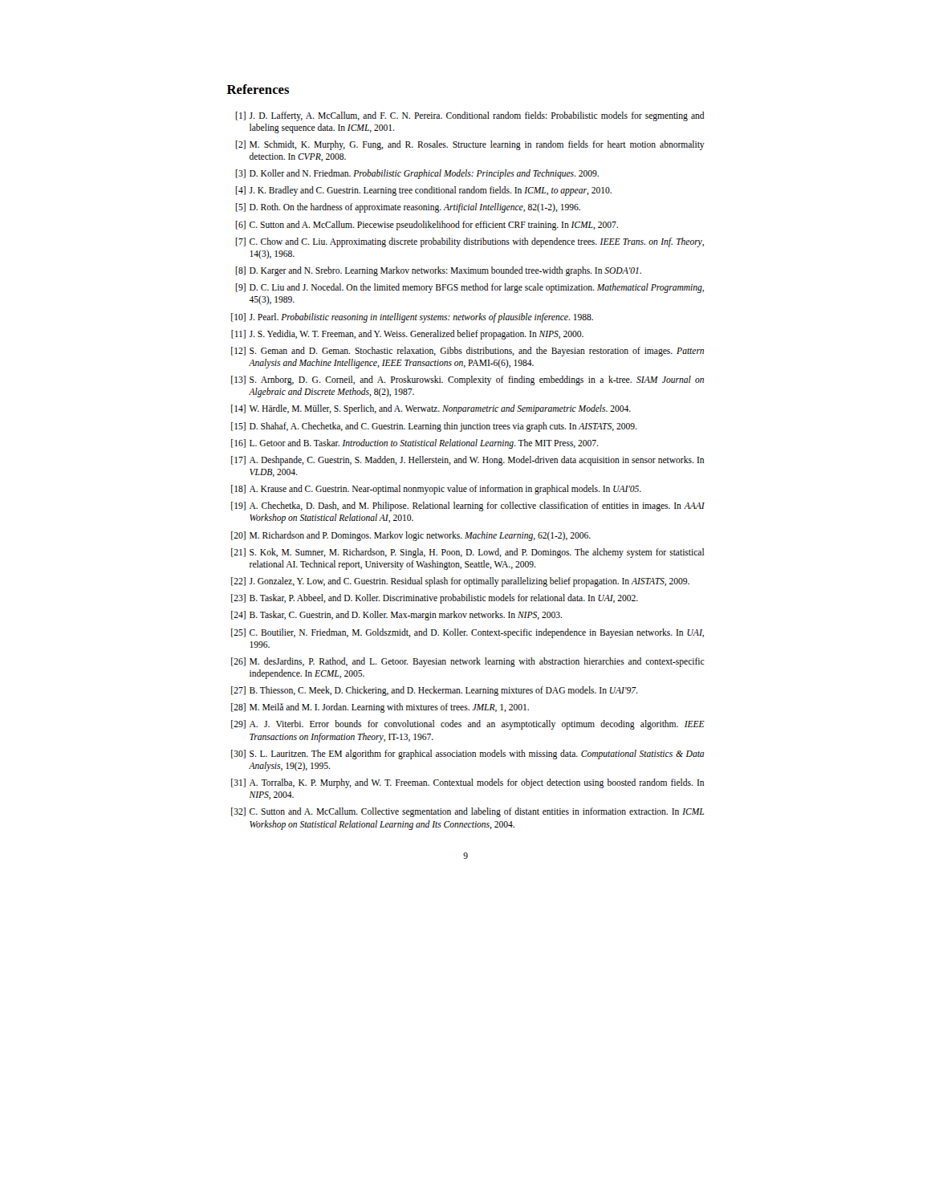References
[1] J. D. Lafferty, A. McCallum, and F. C. N. Pereira. Conditional random fields: Probabilistic models for segmenting and labeling sequence data. In ICML, 2001.
[2] M. Schmidt, K. Murphy, G. Fung, and R. Rosales. Structure learning in random fields for heart motion abnormality detection. In CVPR, 2008.
[3] D. Koller and N. Friedman. Probabilistic Graphical Models: Principles and Techniques. 2009.
[4] J. K. Bradley and C. Guestrin. Learning tree conditional random fields. In ICML, to appear, 2010.
[5] D. Roth. On the hardness of approximate reasoning. Artificial Intelligence, 82(1-2), 1996.
[6] C. Sutton and A. McCallum. Piecewise pseudolikelihood for efficient CRF training. In ICML, 2007.
[7] C. Chow and C. Liu. Approximating discrete probability distributions with dependence trees. IEEE Trans. on Inf. Theory, 14(3), 1968.
[8] D. Karger and N. Srebro. Learning Markov networks: Maximum bounded tree-width graphs. In SODA'01.
[9] D. C. Liu and J. Nocedal. On the limited memory BFGS method for large scale optimization. Mathematical Programming, 45(3), 1989.
[10] J. Pearl. Probabilistic reasoning in intelligent systems: networks of plausible inference. 1988.
[11] J. S. Yedidia, W. T. Freeman, and Y. Weiss. Generalized belief propagation. In NIPS, 2000.
[12] S. Geman and D. Geman. Stochastic relaxation, Gibbs distributions, and the Bayesian restoration of images. Pattern Analysis and Machine Intelligence, IEEE Transactions on, PAMI-6(6), 1984.
[13] S. Arnborg, D. G. Corneil, and A. Proskurowski. Complexity of finding embeddings in a k-tree. SIAM Journal on Algebraic and Discrete Methods, 8(2), 1987.
[14] W. Härdle, M. Müller, S. Sperlich, and A. Werwatz. Nonparametric and Semiparametric Models. 2004.
[15] D. Shahaf, A. Chechetka, and C. Guestrin. Learning thin junction trees via graph cuts. In AISTATS, 2009.
[16] L. Getoor and B. Taskar. Introduction to Statistical Relational Learning. The MIT Press, 2007.
[17] A. Deshpande, C. Guestrin, S. Madden, J. Hellerstein, and W. Hong. Model-driven data acquisition in sensor networks. In VLDB, 2004.
[18] A. Krause and C. Guestrin. Near-optimal nonmyopic value of information in graphical models. In UAI'05.
[19] A. Chechetka, D. Dash, and M. Philipose. Relational learning for collective classification of entities in images. In AAAI Workshop on Statistical Relational AI, 2010.
[20] M. Richardson and P. Domingos. Markov logic networks. Machine Learning, 62(1-2), 2006.
[21] S. Kok, M. Sumner, M. Richardson, P. Singla, H. Poon, D. Lowd, and P. Domingos. The alchemy system for statistical relational AI. Technical report, University of Washington, Seattle, WA., 2009.
[22] J. Gonzalez, Y. Low, and C. Guestrin. Residual splash for optimally parallelizing belief propagation. In AISTATS, 2009.
[23] B. Taskar, P. Abbeel, and D. Koller. Discriminative probabilistic models for relational data. In UAI, 2002.
[24] B. Taskar, C. Guestrin, and D. Koller. Max-margin markov networks. In NIPS, 2003.
[25] C. Boutilier, N. Friedman, M. Goldszmidt, and D. Koller. Context-specific independence in Bayesian networks. In UAI, 1996.
[26] M. desJardins, P. Rathod, and L. Getoor. Bayesian network learning with abstraction hierarchies and context-specific independence. In ECML, 2005.
[27] B. Thiesson, C. Meek, D. Chickering, and D. Heckerman. Learning mixtures of DAG models. In UAI'97.
[28] M. Meilă and M. I. Jordan. Learning with mixtures of trees. JMLR, 1, 2001.
[29] A. J. Viterbi. Error bounds for convolutional codes and an asymptotically optimum decoding algorithm. IEEE Transactions on Information Theory, IT-13, 1967.
[30] S. L. Lauritzen. The EM algorithm for graphical association models with missing data. Computational Statistics & Data Analysis, 19(2), 1995.
[31] A. Torralba, K. P. Murphy, and W. T. Freeman. Contextual models for object detection using boosted random fields. In NIPS, 2004.
[32] C. Sutton and A. McCallum. Collective segmentation and labeling of distant entities in information extraction. In ICML Workshop on Statistical Relational Learning and Its Connections, 2004.
9